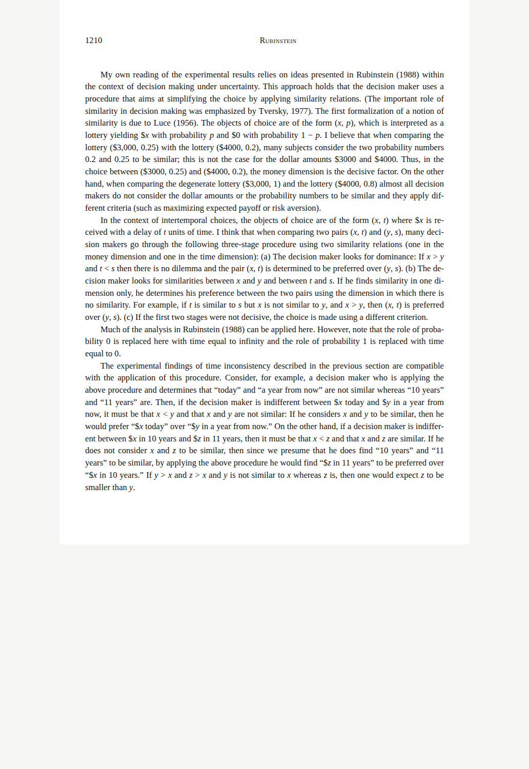1210 Rubinstein
My own reading of the experimental results relies on ideas presented in Rubinstein (1988) within the context of decision making under uncertainty. This approach holds that the decision maker uses a procedure that aims at simplifying the choice by applying similarity relations. (The important role of similarity in decision making was emphasized by Tversky, 1977). The first formalization of a notion of similarity is due to Luce (1956). The objects of choice are of the form (x, p), which is interpreted as a lottery yielding $x with probability p and $0 with probability 1 − p. I believe that when comparing the lottery ($3,000, 0.25) with the lottery ($4000, 0.2), many subjects consider the two probability numbers 0.2 and 0.25 to be similar; this is not the case for the dollar amounts $3000 and $4000. Thus, in the choice between ($3000, 0.25) and ($4000, 0.2), the money dimension is the decisive factor. On the other hand, when comparing the degenerate lottery ($3,000, 1) and the lottery ($4000, 0.8) almost all decision makers do not consider the dollar amounts or the probability numbers to be similar and they apply different criteria (such as maximizing expected payoff or risk aversion).
In the context of intertemporal choices, the objects of choice are of the form (x, t) where $x is received with a delay of t units of time. I think that when comparing two pairs (x, t) and (y, s), many decision makers go through the following three-stage procedure using two similarity relations (one in the money dimension and one in the time dimension): (a) The decision maker looks for dominance: If x > y and t < s then there is no dilemma and the pair (x, t) is determined to be preferred over (y, s). (b) The decision maker looks for similarities between x and y and between t and s. If he finds similarity in one dimension only, he determines his preference between the two pairs using the dimension in which there is no similarity. For example, if t is similar to s but x is not similar to y, and x > y, then (x, t) is preferred over (y, s). (c) If the first two stages were not decisive, the choice is made using a different criterion.
Much of the analysis in Rubinstein (1988) can be applied here. However, note that the role of probability 0 is replaced here with time equal to infinity and the role of probability 1 is replaced with time equal to 0.
The experimental findings of time inconsistency described in the previous section are compatible with the application of this procedure. Consider, for example, a decision maker who is applying the above procedure and determines that “today” and “a year from now” are not similar whereas “10 years” and “11 years” are. Then, if the decision maker is indifferent between $x today and $y in a year from now, it must be that x < y and that x and y are not similar: If he considers x and y to be similar, then he would prefer “$x today” over “$y in a year from now.” On the other hand, if a decision maker is indifferent between $x in 10 years and $z in 11 years, then it must be that x < z and that x and z are similar. If he does not consider x and z to be similar, then since we presume that he does find “10 years” and “11 years” to be similar, by applying the above procedure he would find “$z in 11 years” to be preferred over “$x in 10 years.” If y > x and z > x and y is not similar to x whereas z is, then one would expect z to be smaller than y.